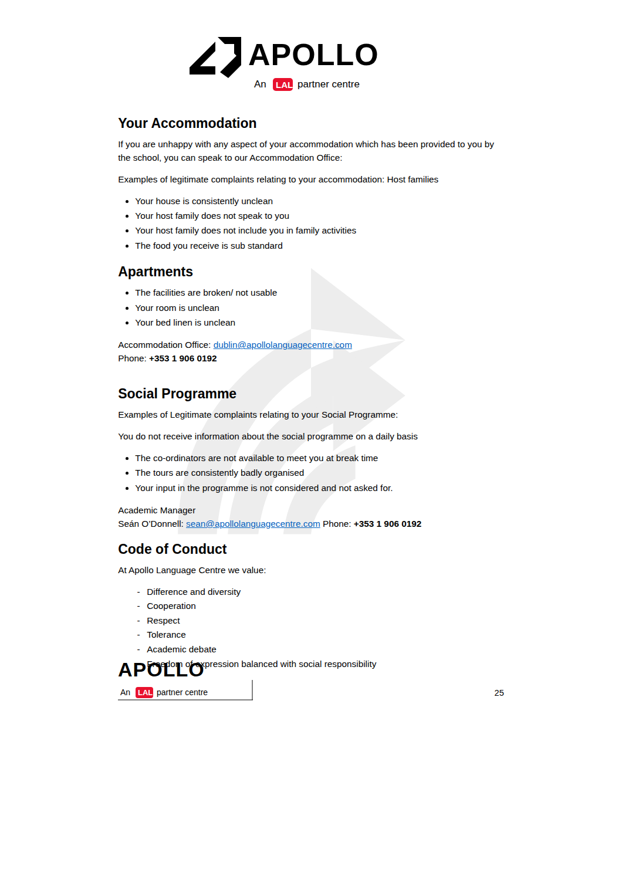APOLLO An LAL partner centre
Your Accommodation
If you are unhappy with any aspect of your accommodation which has been provided to you by the school, you can speak to our Accommodation Office:
Examples of legitimate complaints relating to your accommodation: Host families
Your house is consistently unclean
Your host family does not speak to you
Your host family does not include you in family activities
The food you receive is sub standard
Apartments
The facilities are broken/ not usable
Your room is unclean
Your bed linen is unclean
Accommodation Office: dublin@apollolanguagecentre.com
Phone: +353 1 906 0192
Social Programme
Examples of Legitimate complaints relating to your Social Programme:
You do not receive information about the social programme on a daily basis
The co-ordinators are not available to meet you at break time
The tours are consistently badly organised
Your input in the programme is not considered and not asked for.
Academic Manager
Seán O’Donnell: sean@apollolanguagecentre.com Phone: +353 1 906 0192
Code of Conduct
At Apollo Language Centre we value:
Difference and diversity
Cooperation
Respect
Tolerance
Academic debate
Freedom of expression balanced with social responsibility
APOLLO An LAL partner centre
25